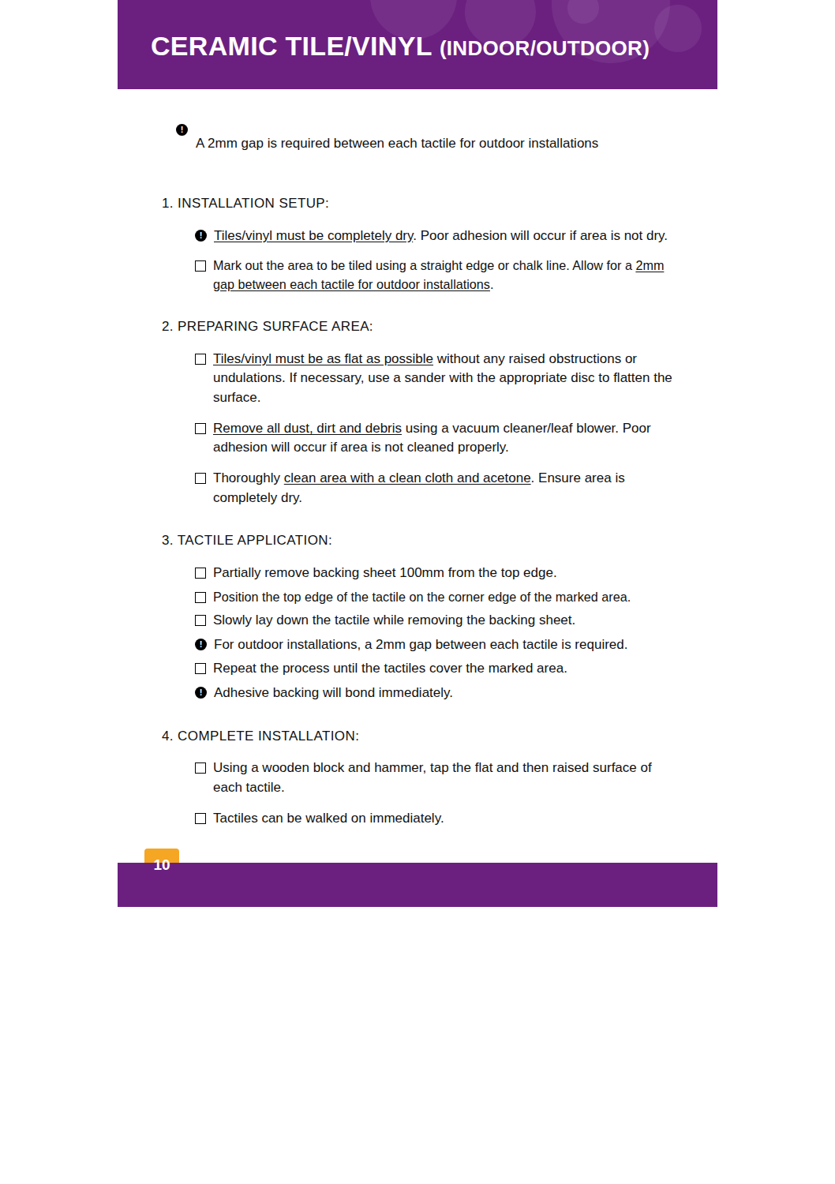Ceramic Tile/Vinyl (Indoor/Outdoor)
!
A 2mm gap is required between each tactile for outdoor installations
1. Installation Setup:
!
Tiles/vinyl must be completely dry. Poor adhesion will occur if area is not dry.
Mark out the area to be tiled using a straight edge or chalk line. Allow for a 2mm gap between each tactile for outdoor installations.
2. Preparing Surface Area:
Tiles/vinyl must be as flat as possible without any raised obstructions or undulations. If necessary, use a sander with the appropriate disc to flatten the surface.
Remove all dust, dirt and debris using a vacuum cleaner/leaf blower. Poor adhesion will occur if area is not cleaned properly.
Thoroughly clean area with a clean cloth and acetone. Ensure area is completely dry.
3. Tactile Application:
Partially remove backing sheet 100mm from the top edge.
Position the top edge of the tactile on the corner edge of the marked area.
Slowly lay down the tactile while removing the backing sheet.
!
For outdoor installations, a 2mm gap between each tactile is required.
Repeat the process until the tactiles cover the marked area.
!
Adhesive backing will bond immediately.
4. Complete Installation:
Using a wooden block and hammer, tap the flat and then raised surface of each tactile.
Tactiles can be walked on immediately.
10